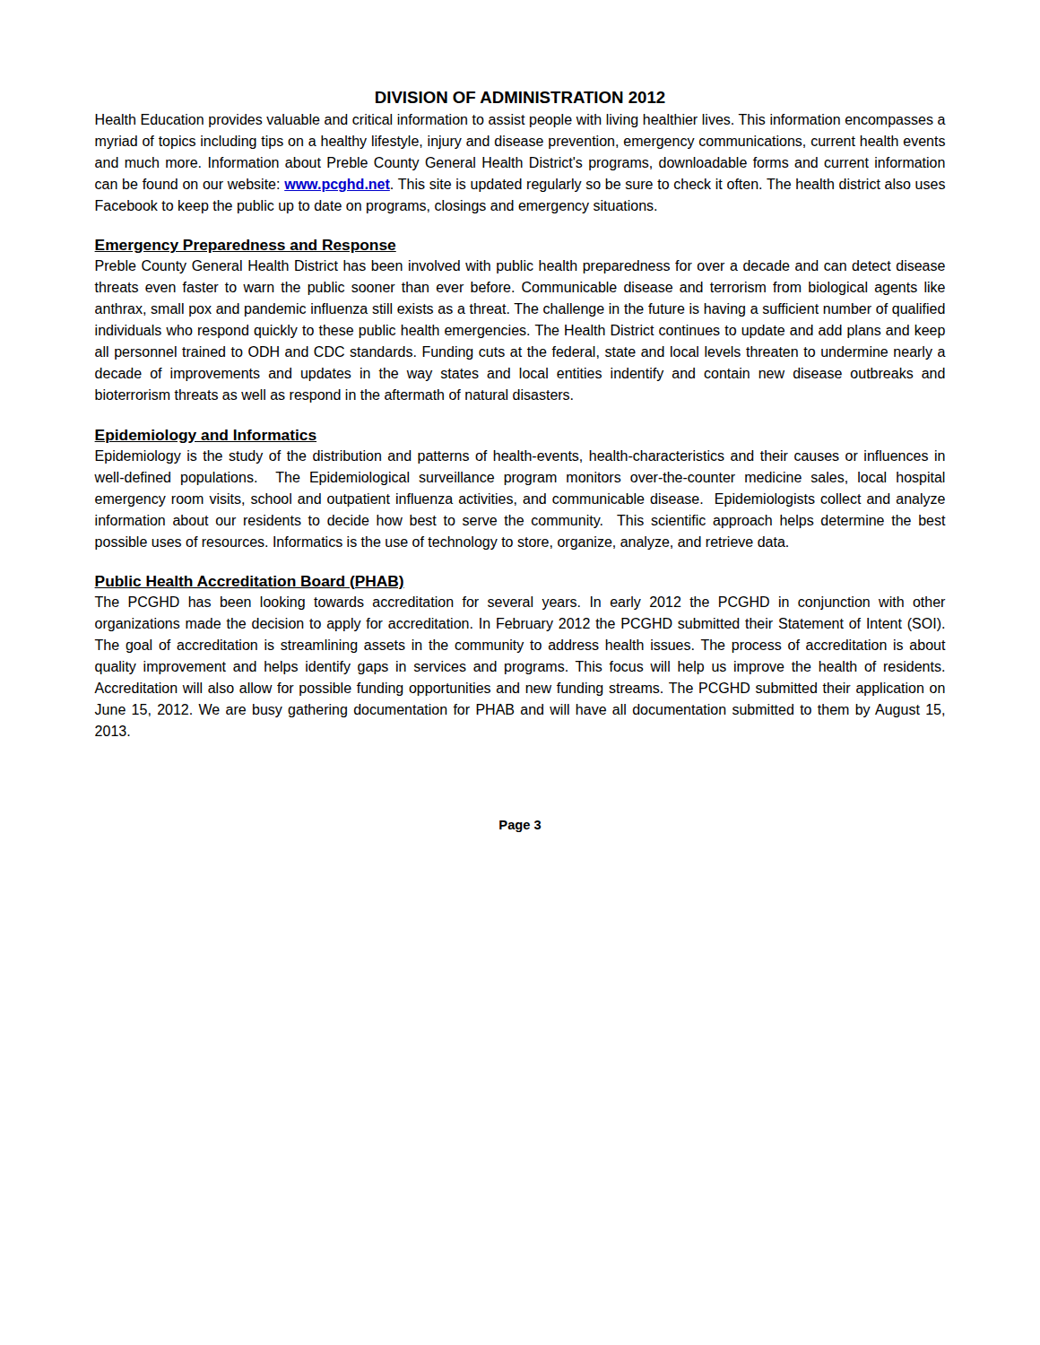DIVISION OF ADMINISTRATION 2012
Health Education provides valuable and critical information to assist people with living healthier lives. This information encompasses a myriad of topics including tips on a healthy lifestyle, injury and disease prevention, emergency communications, current health events and much more. Information about Preble County General Health District's programs, downloadable forms and current information can be found on our website: www.pcghd.net. This site is updated regularly so be sure to check it often. The health district also uses Facebook to keep the public up to date on programs, closings and emergency situations.
Emergency Preparedness and Response
Preble County General Health District has been involved with public health preparedness for over a decade and can detect disease threats even faster to warn the public sooner than ever before. Communicable disease and terrorism from biological agents like anthrax, small pox and pandemic influenza still exists as a threat. The challenge in the future is having a sufficient number of qualified individuals who respond quickly to these public health emergencies. The Health District continues to update and add plans and keep all personnel trained to ODH and CDC standards. Funding cuts at the federal, state and local levels threaten to undermine nearly a decade of improvements and updates in the way states and local entities indentify and contain new disease outbreaks and bioterrorism threats as well as respond in the aftermath of natural disasters.
Epidemiology and Informatics
Epidemiology is the study of the distribution and patterns of health-events, health-characteristics and their causes or influences in well-defined populations. The Epidemiological surveillance program monitors over-the-counter medicine sales, local hospital emergency room visits, school and outpatient influenza activities, and communicable disease. Epidemiologists collect and analyze information about our residents to decide how best to serve the community. This scientific approach helps determine the best possible uses of resources. Informatics is the use of technology to store, organize, analyze, and retrieve data.
Public Health Accreditation Board (PHAB)
The PCGHD has been looking towards accreditation for several years. In early 2012 the PCGHD in conjunction with other organizations made the decision to apply for accreditation. In February 2012 the PCGHD submitted their Statement of Intent (SOI). The goal of accreditation is streamlining assets in the community to address health issues. The process of accreditation is about quality improvement and helps identify gaps in services and programs. This focus will help us improve the health of residents. Accreditation will also allow for possible funding opportunities and new funding streams. The PCGHD submitted their application on June 15, 2012. We are busy gathering documentation for PHAB and will have all documentation submitted to them by August 15, 2013.
Page 3